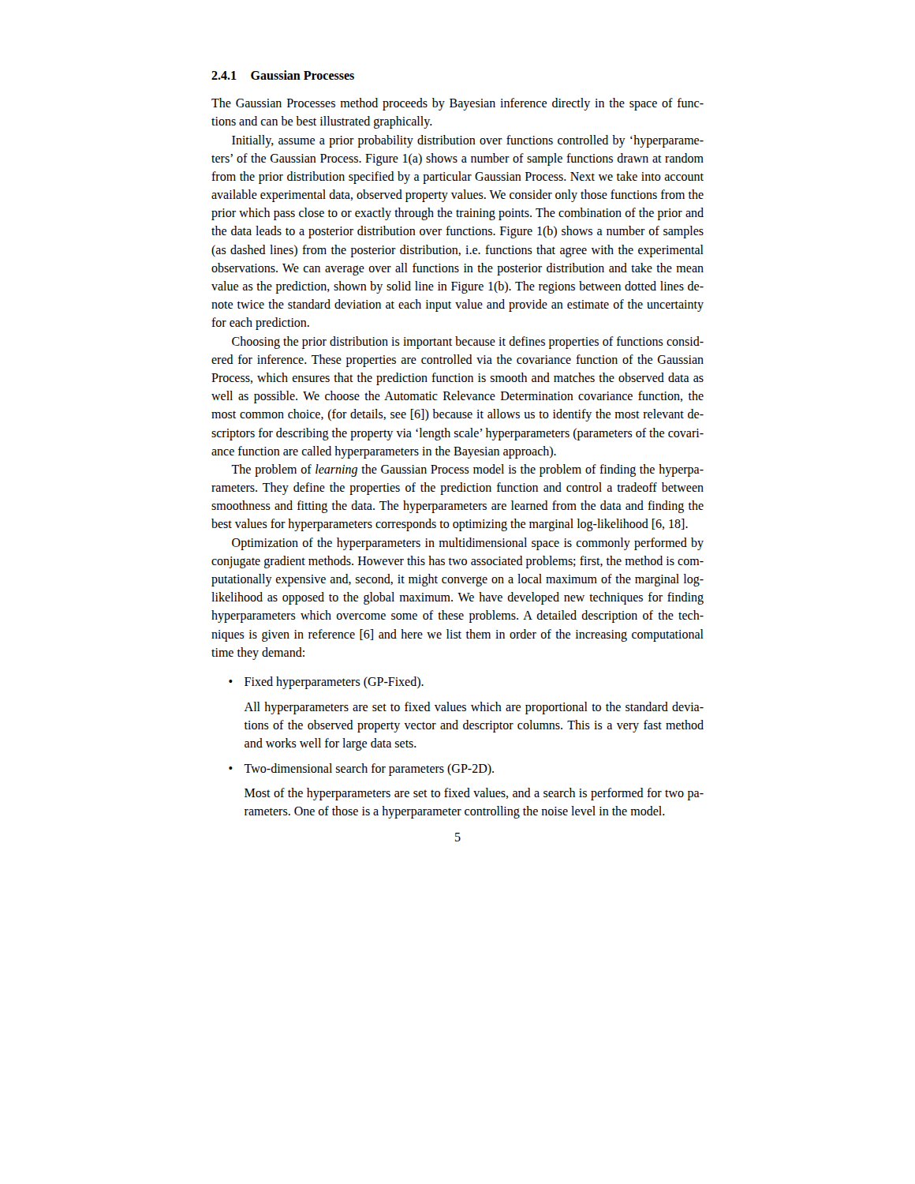2.4.1 Gaussian Processes
The Gaussian Processes method proceeds by Bayesian inference directly in the space of functions and can be best illustrated graphically.
Initially, assume a prior probability distribution over functions controlled by ‘hyperparameters’ of the Gaussian Process. Figure 1(a) shows a number of sample functions drawn at random from the prior distribution specified by a particular Gaussian Process. Next we take into account available experimental data, observed property values. We consider only those functions from the prior which pass close to or exactly through the training points. The combination of the prior and the data leads to a posterior distribution over functions. Figure 1(b) shows a number of samples (as dashed lines) from the posterior distribution, i.e. functions that agree with the experimental observations. We can average over all functions in the posterior distribution and take the mean value as the prediction, shown by solid line in Figure 1(b). The regions between dotted lines denote twice the standard deviation at each input value and provide an estimate of the uncertainty for each prediction.
Choosing the prior distribution is important because it defines properties of functions considered for inference. These properties are controlled via the covariance function of the Gaussian Process, which ensures that the prediction function is smooth and matches the observed data as well as possible. We choose the Automatic Relevance Determination covariance function, the most common choice, (for details, see [6]) because it allows us to identify the most relevant descriptors for describing the property via ‘length scale’ hyperparameters (parameters of the covariance function are called hyperparameters in the Bayesian approach).
The problem of learning the Gaussian Process model is the problem of finding the hyperparameters. They define the properties of the prediction function and control a tradeoff between smoothness and fitting the data. The hyperparameters are learned from the data and finding the best values for hyperparameters corresponds to optimizing the marginal log-likelihood [6, 18].
Optimization of the hyperparameters in multidimensional space is commonly performed by conjugate gradient methods. However this has two associated problems; first, the method is computationally expensive and, second, it might converge on a local maximum of the marginal log-likelihood as opposed to the global maximum. We have developed new techniques for finding hyperparameters which overcome some of these problems. A detailed description of the techniques is given in reference [6] and here we list them in order of the increasing computational time they demand:
Fixed hyperparameters (GP-Fixed).
All hyperparameters are set to fixed values which are proportional to the standard deviations of the observed property vector and descriptor columns. This is a very fast method and works well for large data sets.
Two-dimensional search for parameters (GP-2D).
Most of the hyperparameters are set to fixed values, and a search is performed for two parameters. One of those is a hyperparameter controlling the noise level in the model.
5